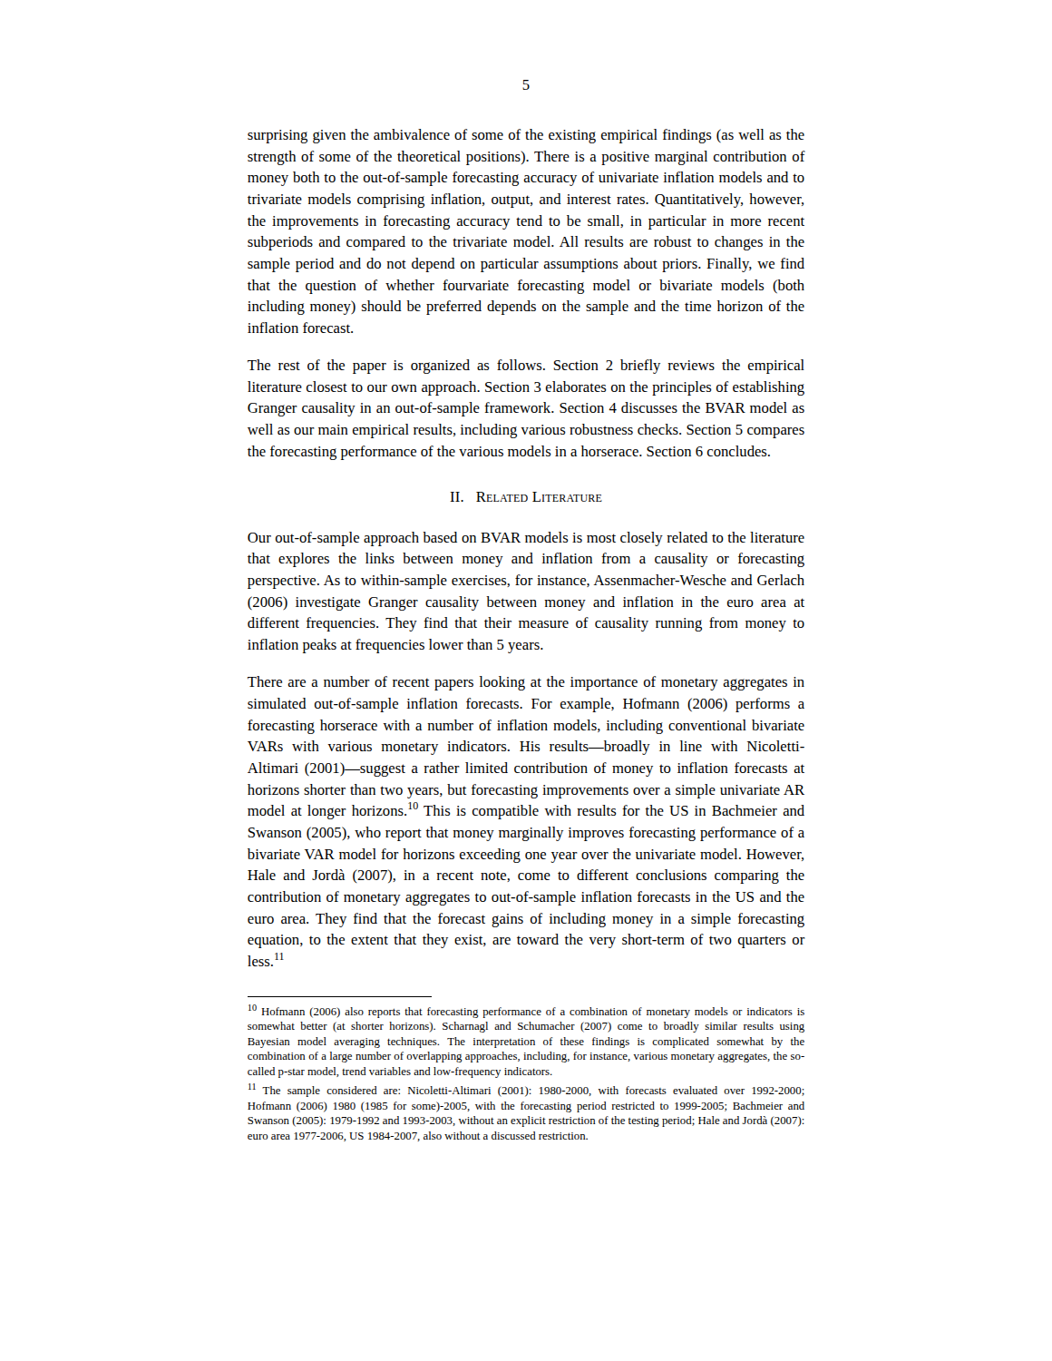5
surprising given the ambivalence of some of the existing empirical findings (as well as the strength of some of the theoretical positions). There is a positive marginal contribution of money both to the out-of-sample forecasting accuracy of univariate inflation models and to trivariate models comprising inflation, output, and interest rates. Quantitatively, however, the improvements in forecasting accuracy tend to be small, in particular in more recent subperiods and compared to the trivariate model. All results are robust to changes in the sample period and do not depend on particular assumptions about priors. Finally, we find that the question of whether fourvariate forecasting model or bivariate models (both including money) should be preferred depends on the sample and the time horizon of the inflation forecast.
The rest of the paper is organized as follows. Section 2 briefly reviews the empirical literature closest to our own approach. Section 3 elaborates on the principles of establishing Granger causality in an out-of-sample framework. Section 4 discusses the BVAR model as well as our main empirical results, including various robustness checks. Section 5 compares the forecasting performance of the various models in a horserace. Section 6 concludes.
II. Related Literature
Our out-of-sample approach based on BVAR models is most closely related to the literature that explores the links between money and inflation from a causality or forecasting perspective. As to within-sample exercises, for instance, Assenmacher-Wesche and Gerlach (2006) investigate Granger causality between money and inflation in the euro area at different frequencies. They find that their measure of causality running from money to inflation peaks at frequencies lower than 5 years.
There are a number of recent papers looking at the importance of monetary aggregates in simulated out-of-sample inflation forecasts. For example, Hofmann (2006) performs a forecasting horserace with a number of inflation models, including conventional bivariate VARs with various monetary indicators. His results—broadly in line with Nicoletti-Altimari (2001)—suggest a rather limited contribution of money to inflation forecasts at horizons shorter than two years, but forecasting improvements over a simple univariate AR model at longer horizons.10 This is compatible with results for the US in Bachmeier and Swanson (2005), who report that money marginally improves forecasting performance of a bivariate VAR model for horizons exceeding one year over the univariate model. However, Hale and Jordà (2007), in a recent note, come to different conclusions comparing the contribution of monetary aggregates to out-of-sample inflation forecasts in the US and the euro area. They find that the forecast gains of including money in a simple forecasting equation, to the extent that they exist, are toward the very short-term of two quarters or less.11
10 Hofmann (2006) also reports that forecasting performance of a combination of monetary models or indicators is somewhat better (at shorter horizons). Scharnagl and Schumacher (2007) come to broadly similar results using Bayesian model averaging techniques. The interpretation of these findings is complicated somewhat by the combination of a large number of overlapping approaches, including, for instance, various monetary aggregates, the so-called p-star model, trend variables and low-frequency indicators.
11 The sample considered are: Nicoletti-Altimari (2001): 1980-2000, with forecasts evaluated over 1992-2000; Hofmann (2006) 1980 (1985 for some)-2005, with the forecasting period restricted to 1999-2005; Bachmeier and Swanson (2005): 1979-1992 and 1993-2003, without an explicit restriction of the testing period; Hale and Jordà (2007): euro area 1977-2006, US 1984-2007, also without a discussed restriction.